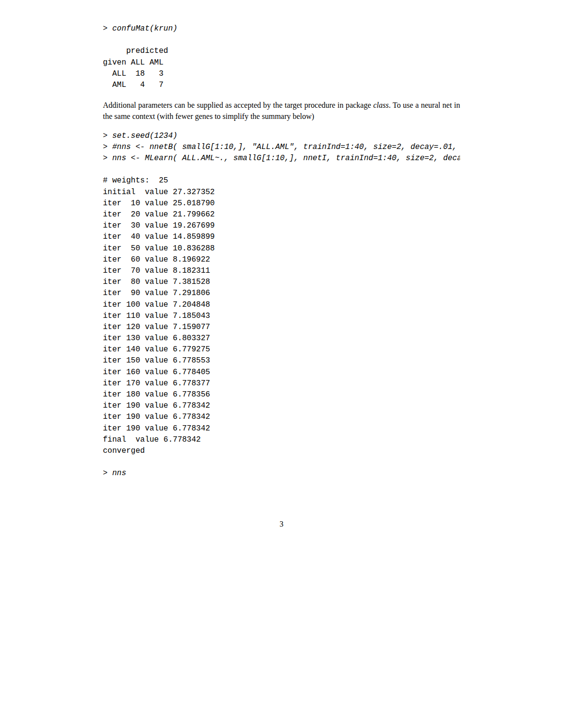> confuMat(krun)

     predicted
given ALL AML
  ALL  18   3
  AML   4   7
Additional parameters can be supplied as accepted by the target procedure in package class. To use a neural net in the same context (with fewer genes to simplify the summary below)
> set.seed(1234)
> #nns <- nnetB( smallG[1:10,], "ALL.AML", trainInd=1:40, size=2, decay=.01, maxit=250
> nns <- MLearn( ALL.AML~., smallG[1:10,], nnetI, trainInd=1:40, size=2, decay=.01, max

# weights:  25
initial  value 27.327352
iter  10 value 25.018790
iter  20 value 21.799662
iter  30 value 19.267699
iter  40 value 14.859899
iter  50 value 10.836288
iter  60 value 8.196922
iter  70 value 8.182311
iter  80 value 7.381528
iter  90 value 7.291806
iter 100 value 7.204848
iter 110 value 7.185043
iter 120 value 7.159077
iter 130 value 6.803327
iter 140 value 6.779275
iter 150 value 6.778553
iter 160 value 6.778405
iter 170 value 6.778377
iter 180 value 6.778356
iter 190 value 6.778342
iter 190 value 6.778342
iter 190 value 6.778342
final  value 6.778342
converged

> nns
3